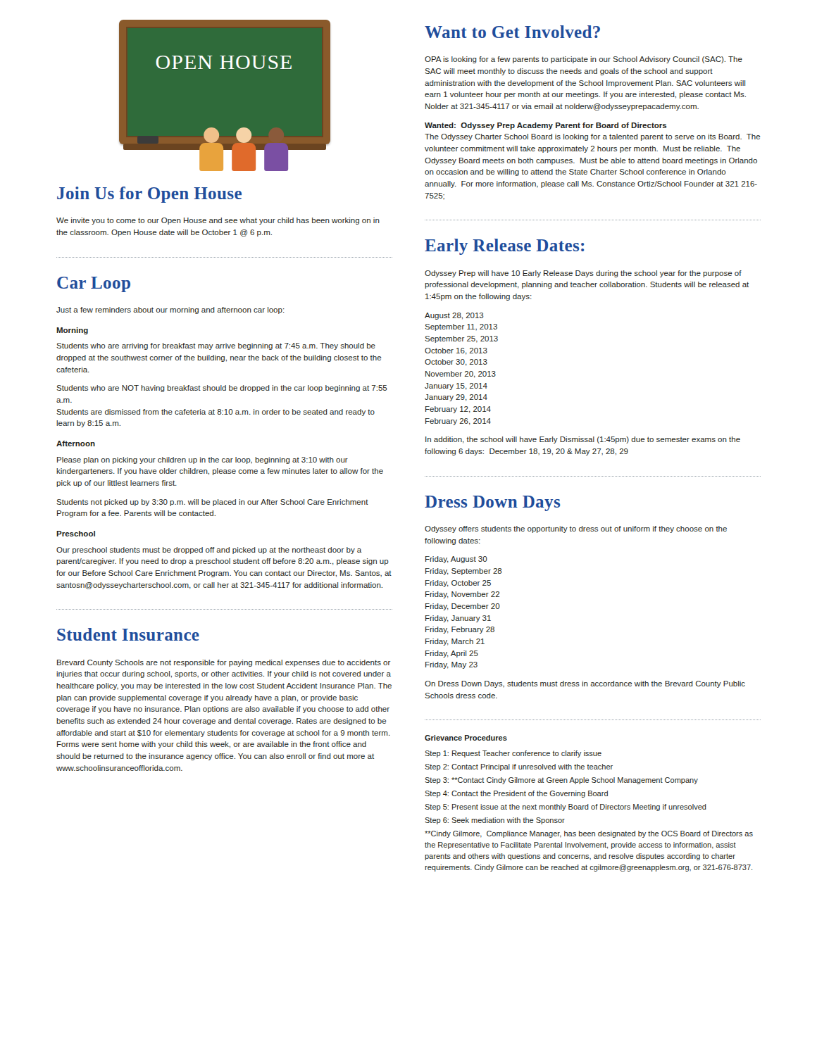OPEN HOUSE
Join Us for Open House
We invite you to come to our Open House and see what your child has been working on in the classroom. Open House date will be October 1 @ 6 p.m.
Car Loop
Just a few reminders about our morning and afternoon car loop:
Morning
Students who are arriving for breakfast may arrive beginning at 7:45 a.m. They should be dropped at the southwest corner of the building, near the back of the building closest to the cafeteria.
Students who are NOT having breakfast should be dropped in the car loop beginning at 7:55 a.m.
Students are dismissed from the cafeteria at 8:10 a.m. in order to be seated and ready to learn by 8:15 a.m.
Afternoon
Please plan on picking your children up in the car loop, beginning at 3:10 with our kindergarteners. If you have older children, please come a few minutes later to allow for the pick up of our littlest learners first.
Students not picked up by 3:30 p.m. will be placed in our After School Care Enrichment Program for a fee. Parents will be contacted.
Preschool
Our preschool students must be dropped off and picked up at the northeast door by a parent/caregiver. If you need to drop a preschool student off before 8:20 a.m., please sign up for our Before School Care Enrichment Program. You can contact our Director, Ms. Santos, at santosn@odysseycharterschool.com, or call her at 321-345-4117 for additional information.
Student Insurance
Brevard County Schools are not responsible for paying medical expenses due to accidents or injuries that occur during school, sports, or other activities. If your child is not covered under a healthcare policy, you may be interested in the low cost Student Accident Insurance Plan. The plan can provide supplemental coverage if you already have a plan, or provide basic coverage if you have no insurance. Plan options are also available if you choose to add other benefits such as extended 24 hour coverage and dental coverage. Rates are designed to be affordable and start at $10 for elementary students for coverage at school for a 9 month term. Forms were sent home with your child this week, or are available in the front office and should be returned to the insurance agency office. You can also enroll or find out more at www.schoolinsuranceofflorida.com.
Want to Get Involved?
OPA is looking for a few parents to participate in our School Advisory Council (SAC). The SAC will meet monthly to discuss the needs and goals of the school and support administration with the development of the School Improvement Plan. SAC volunteers will earn 1 volunteer hour per month at our meetings. If you are interested, please contact Ms. Nolder at 321-345-4117 or via email at nolderw@odysseyprepacademy.com.
Wanted: Odyssey Prep Academy Parent for Board of Directors
The Odyssey Charter School Board is looking for a talented parent to serve on its Board. The volunteer commitment will take approximately 2 hours per month. Must be reliable. The Odyssey Board meets on both campuses. Must be able to attend board meetings in Orlando on occasion and be willing to attend the State Charter School conference in Orlando annually. For more information, please call Ms. Constance Ortiz/School Founder at 321 216-7525;
Early Release Dates:
Odyssey Prep will have 10 Early Release Days during the school year for the purpose of professional development, planning and teacher collaboration. Students will be released at 1:45pm on the following days:
August 28, 2013
September 11, 2013
September 25, 2013
October 16, 2013
October 30, 2013
November 20, 2013
January 15, 2014
January 29, 2014
February 12, 2014
February 26, 2014
In addition, the school will have Early Dismissal (1:45pm) due to semester exams on the following 6 days: December 18, 19, 20 & May 27, 28, 29
Dress Down Days
Odyssey offers students the opportunity to dress out of uniform if they choose on the following dates:
Friday, August 30
Friday, September 28
Friday, October 25
Friday, November 22
Friday, December 20
Friday, January 31
Friday, February 28
Friday, March 21
Friday, April 25
Friday, May 23
On Dress Down Days, students must dress in accordance with the Brevard County Public Schools dress code.
Grievance Procedures
Step 1: Request Teacher conference to clarify issue
Step 2: Contact Principal if unresolved with the teacher
Step 3: **Contact Cindy Gilmore at Green Apple School Management Company
Step 4: Contact the President of the Governing Board
Step 5: Present issue at the next monthly Board of Directors Meeting if unresolved
Step 6: Seek mediation with the Sponsor
**Cindy Gilmore, Compliance Manager, has been designated by the OCS Board of Directors as the Representative to Facilitate Parental Involvement, provide access to information, assist parents and others with questions and concerns, and resolve disputes according to charter requirements. Cindy Gilmore can be reached at cgilmore@greenapplesm.org, or 321-676-8737.